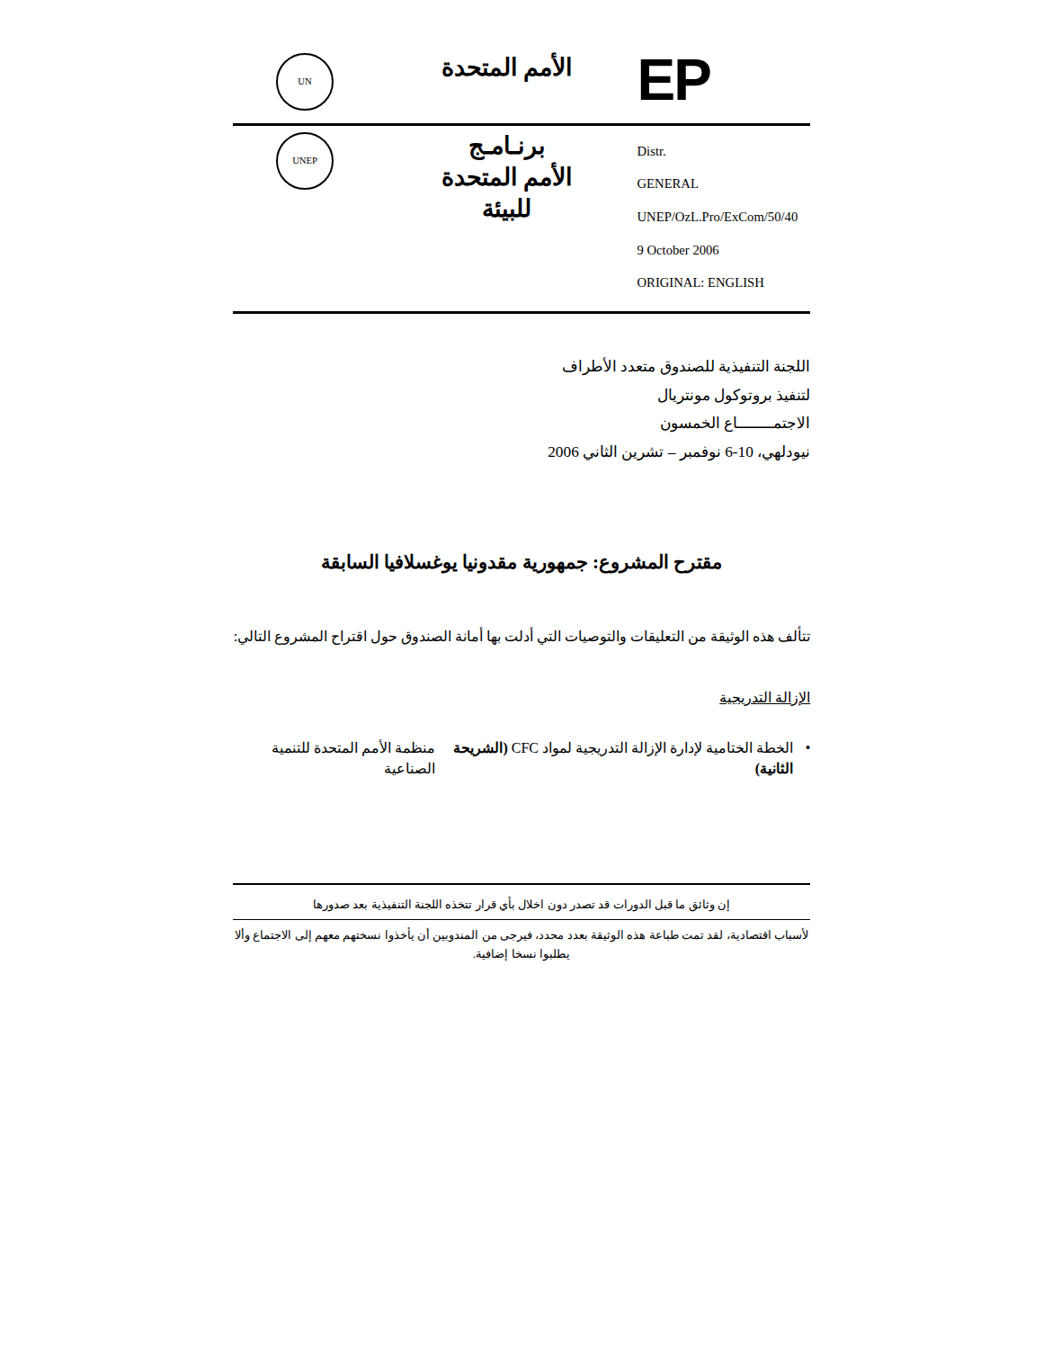| EP | الأمم المتحدة | UN |
| Distr. GENERAL UNEP/OzL.Pro/ExCom/50/40 9 October 2006 ORIGINAL: ENGLISH | برنـامـج الأمم المتحدة للبيئة | UNEP |
اللجنة التنفيذية للصندوق متعدد الأطراف
لتنفيذ بروتوكول مونتريال
الاجتمــــــــاع الخمسون
نيودلهي، 6-10 نوفمبر – تشرين الثاني 2006
مقترح المشروع: جمهورية مقدونيا يوغسلافيا السابقة
تتألف هذه الوثيقة من التعليقات والتوصيات التي أدلت بها أمانة الصندوق حول اقتراح المشروع التالي:
الإزالة التدريجية
| • | الخطة الختامية لإدارة الإزالة التدريجية لمواد CFC (الشريحة الثانية) | منظمة الأمم المتحدة للتنمية الصناعية |
إن وثائق ما قبل الدورات قد تصدر دون اخلال بأي قرار تتخذه اللجنة التنفيذية بعد صدورها
لأسباب اقتصادية، لقد تمت طباعة هذه الوثيقة بعدد محدد، فيرجى من المندوبين أن يأخذوا نسختهم معهم إلى الاجتماع وألا يطلبوا نسخا إضافية.